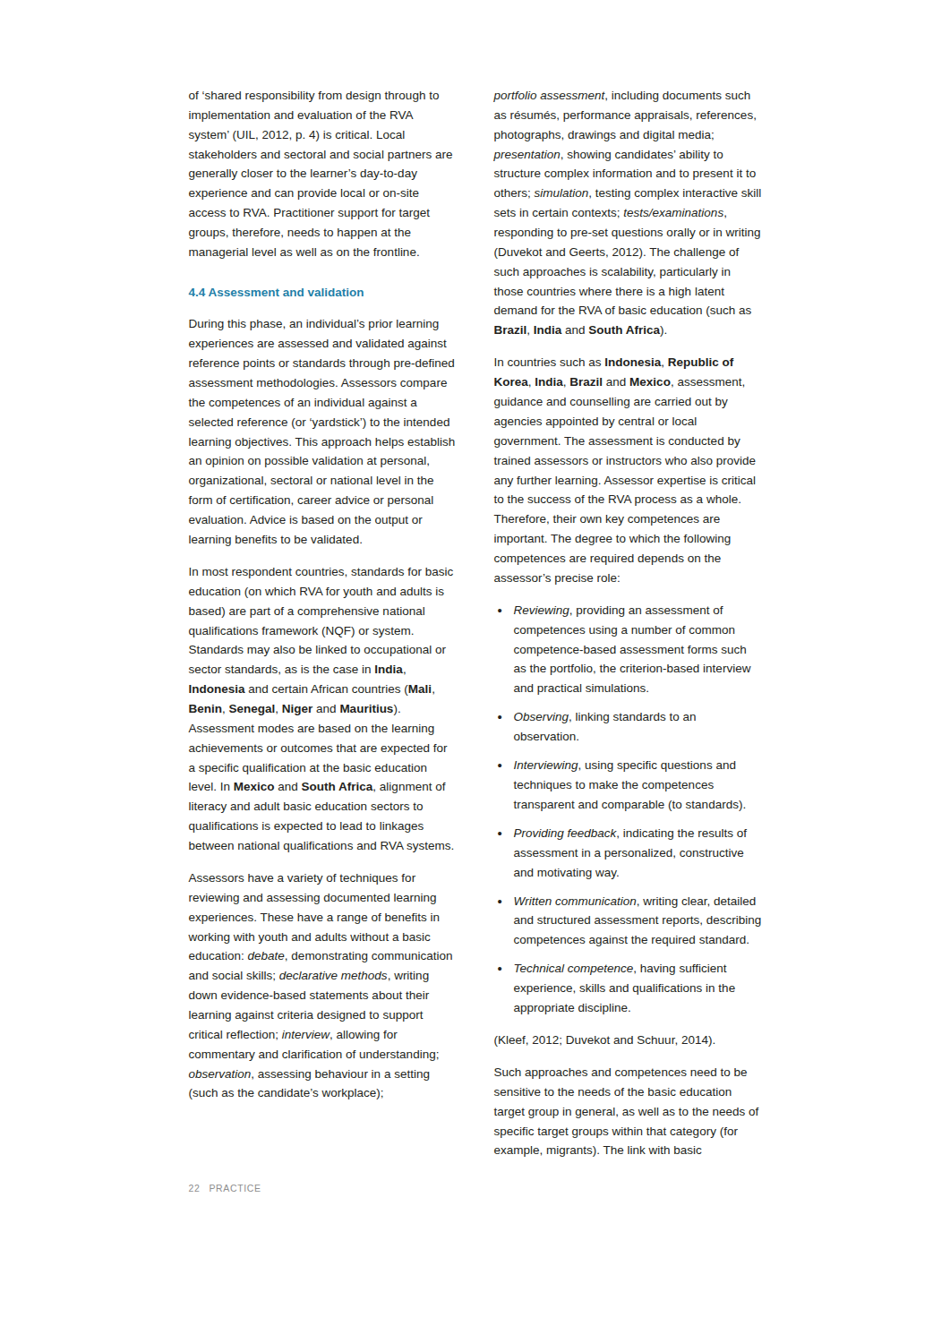of ‘shared responsibility from design through to implementation and evaluation of the RVA system’ (UIL, 2012, p. 4) is critical. Local stakeholders and sectoral and social partners are generally closer to the learner’s day-to-day experience and can provide local or on-site access to RVA. Practitioner support for target groups, therefore, needs to happen at the managerial level as well as on the frontline.
4.4 Assessment and validation
During this phase, an individual’s prior learning experiences are assessed and validated against reference points or standards through pre-defined assessment methodologies. Assessors compare the competences of an individual against a selected reference (or ‘yardstick’) to the intended learning objectives. This approach helps establish an opinion on possible validation at personal, organizational, sectoral or national level in the form of certification, career advice or personal evaluation. Advice is based on the output or learning benefits to be validated.
In most respondent countries, standards for basic education (on which RVA for youth and adults is based) are part of a comprehensive national qualifications framework (NQF) or system. Standards may also be linked to occupational or sector standards, as is the case in India, Indonesia and certain African countries (Mali, Benin, Senegal, Niger and Mauritius). Assessment modes are based on the learning achievements or outcomes that are expected for a specific qualification at the basic education level. In Mexico and South Africa, alignment of literacy and adult basic education sectors to qualifications is expected to lead to linkages between national qualifications and RVA systems.
Assessors have a variety of techniques for reviewing and assessing documented learning experiences. These have a range of benefits in working with youth and adults without a basic education: debate, demonstrating communication and social skills; declarative methods, writing down evidence-based statements about their learning against criteria designed to support critical reflection; interview, allowing for commentary and clarification of understanding; observation, assessing behaviour in a setting (such as the candidate’s workplace);
portfolio assessment, including documents such as résumés, performance appraisals, references, photographs, drawings and digital media; presentation, showing candidates’ ability to structure complex information and to present it to others; simulation, testing complex interactive skill sets in certain contexts; tests/examinations, responding to pre-set questions orally or in writing (Duvekot and Geerts, 2012). The challenge of such approaches is scalability, particularly in those countries where there is a high latent demand for the RVA of basic education (such as Brazil, India and South Africa).
In countries such as Indonesia, Republic of Korea, India, Brazil and Mexico, assessment, guidance and counselling are carried out by agencies appointed by central or local government. The assessment is conducted by trained assessors or instructors who also provide any further learning. Assessor expertise is critical to the success of the RVA process as a whole. Therefore, their own key competences are important. The degree to which the following competences are required depends on the assessor’s precise role:
Reviewing, providing an assessment of competences using a number of common competence-based assessment forms such as the portfolio, the criterion-based interview and practical simulations.
Observing, linking standards to an observation.
Interviewing, using specific questions and techniques to make the competences transparent and comparable (to standards).
Providing feedback, indicating the results of assessment in a personalized, constructive and motivating way.
Written communication, writing clear, detailed and structured assessment reports, describing competences against the required standard.
Technical competence, having sufficient experience, skills and qualifications in the appropriate discipline.
(Kleef, 2012; Duvekot and Schuur, 2014).
Such approaches and competences need to be sensitive to the needs of the basic education target group in general, as well as to the needs of specific target groups within that category (for example, migrants). The link with basic
22 PRACTICE